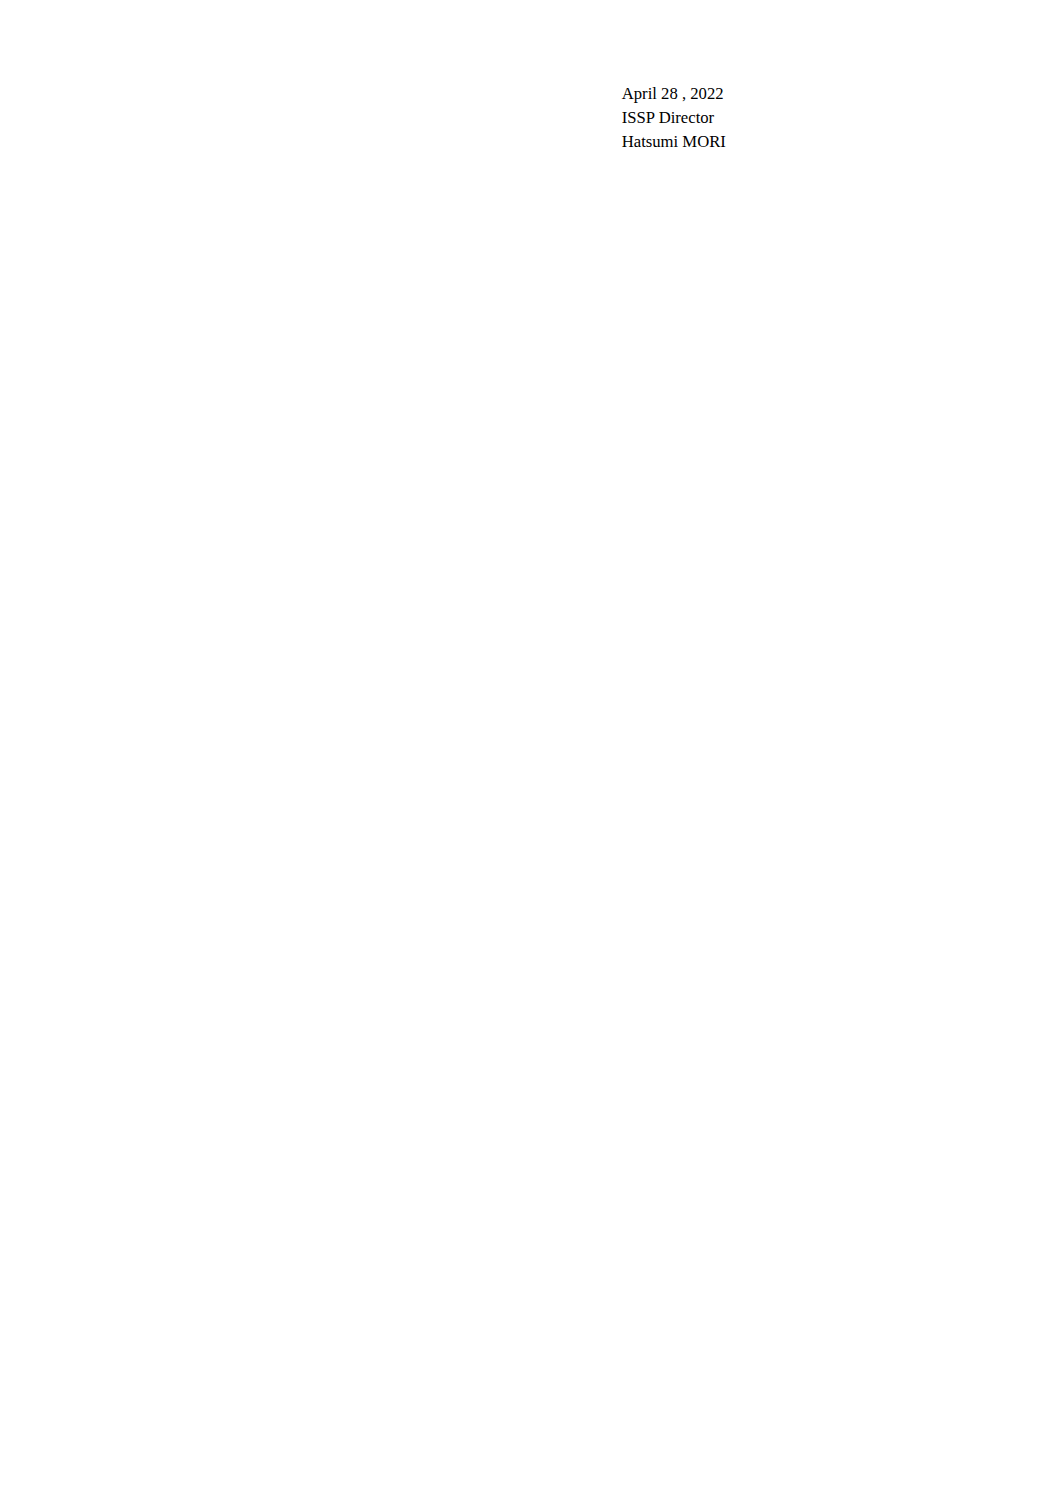April 28 , 2022
ISSP Director
Hatsumi MORI